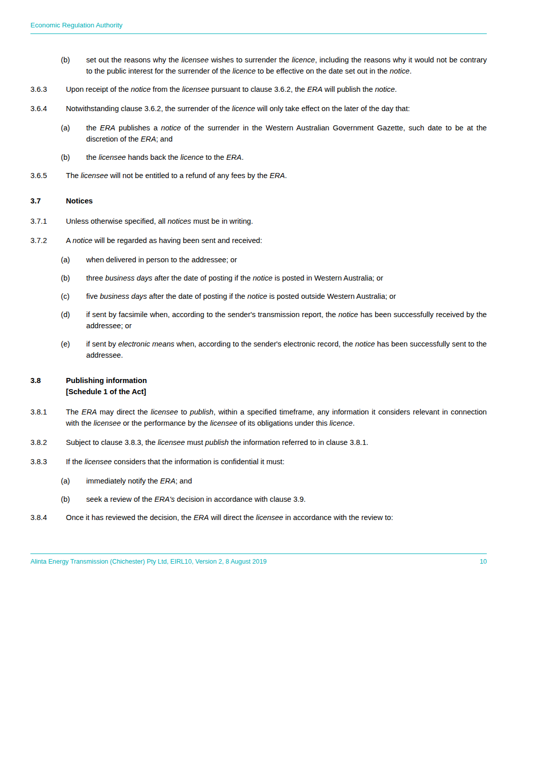Economic Regulation Authority
(b)
set out the reasons why the licensee wishes to surrender the licence, including the reasons why it would not be contrary to the public interest for the surrender of the licence to be effective on the date set out in the notice.
3.6.3
Upon receipt of the notice from the licensee pursuant to clause 3.6.2, the ERA will publish the notice.
3.6.4
Notwithstanding clause 3.6.2, the surrender of the licence will only take effect on the later of the day that:
(a)
the ERA publishes a notice of the surrender in the Western Australian Government Gazette, such date to be at the discretion of the ERA; and
(b)
the licensee hands back the licence to the ERA.
3.6.5
The licensee will not be entitled to a refund of any fees by the ERA.
3.7
Notices
3.7.1
Unless otherwise specified, all notices must be in writing.
3.7.2
A notice will be regarded as having been sent and received:
(a)
when delivered in person to the addressee; or
(b)
three business days after the date of posting if the notice is posted in Western Australia; or
(c)
five business days after the date of posting if the notice is posted outside Western Australia; or
(d)
if sent by facsimile when, according to the sender's transmission report, the notice has been successfully received by the addressee; or
(e)
if sent by electronic means when, according to the sender's electronic record, the notice has been successfully sent to the addressee.
3.8
Publishing information
[Schedule 1 of the Act]
3.8.1
The ERA may direct the licensee to publish, within a specified timeframe, any information it considers relevant in connection with the licensee or the performance by the licensee of its obligations under this licence.
3.8.2
Subject to clause 3.8.3, the licensee must publish the information referred to in clause 3.8.1.
3.8.3
If the licensee considers that the information is confidential it must:
(a)
immediately notify the ERA; and
(b)
seek a review of the ERA's decision in accordance with clause 3.9.
3.8.4
Once it has reviewed the decision, the ERA will direct the licensee in accordance with the review to:
Alinta Energy Transmission (Chichester) Pty Ltd, EIRL10, Version 2, 8 August 2019 10